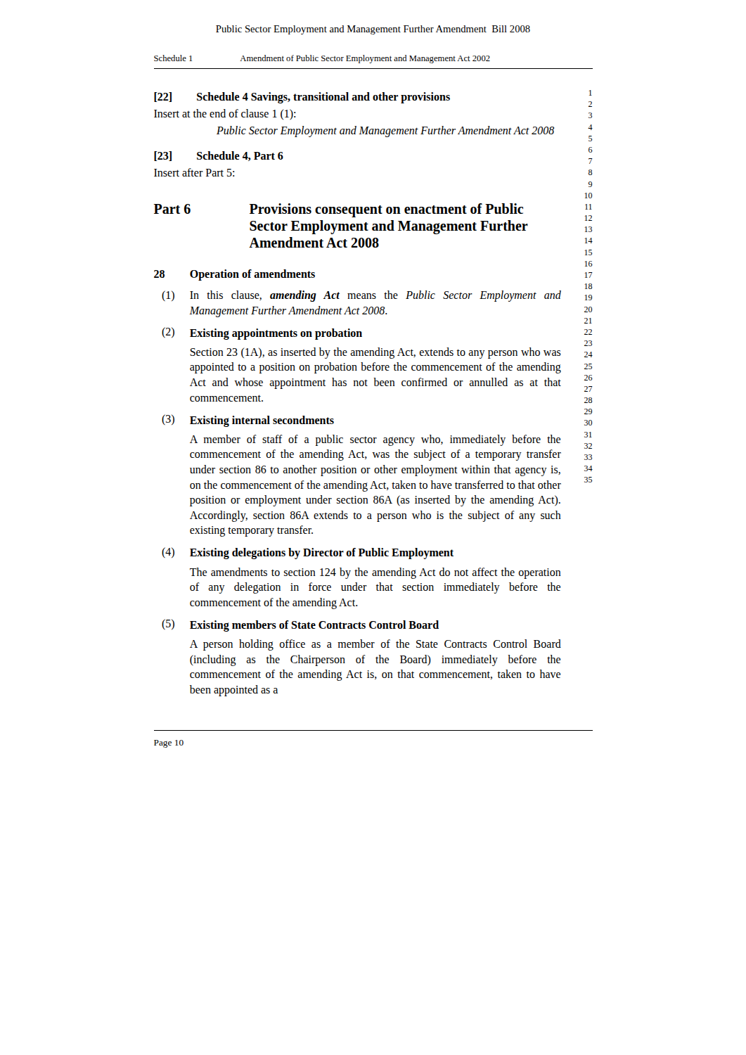Public Sector Employment and Management Further Amendment Bill 2008
Schedule 1 Amendment of Public Sector Employment and Management Act 2002
[22] Schedule 4 Savings, transitional and other provisions
Insert at the end of clause 1 (1):
Public Sector Employment and Management Further Amendment Act 2008
[23] Schedule 4, Part 6
Insert after Part 5:
Part 6
Provisions consequent on enactment of Public Sector Employment and Management Further Amendment Act 2008
28
Operation of amendments
(1)
In this clause, amending Act means the Public Sector Employment and Management Further Amendment Act 2008.
(2)
Existing appointments on probation
Section 23 (1A), as inserted by the amending Act, extends to any person who was appointed to a position on probation before the commencement of the amending Act and whose appointment has not been confirmed or annulled as at that commencement.
(3)
Existing internal secondments
A member of staff of a public sector agency who, immediately before the commencement of the amending Act, was the subject of a temporary transfer under section 86 to another position or other employment within that agency is, on the commencement of the amending Act, taken to have transferred to that other position or employment under section 86A (as inserted by the amending Act). Accordingly, section 86A extends to a person who is the subject of any such existing temporary transfer.
(4)
Existing delegations by Director of Public Employment
The amendments to section 124 by the amending Act do not affect the operation of any delegation in force under that section immediately before the commencement of the amending Act.
(5)
Existing members of State Contracts Control Board
A person holding office as a member of the State Contracts Control Board (including as the Chairperson of the Board) immediately before the commencement of the amending Act is, on that commencement, taken to have been appointed as a
1
2
3
4
5
6
7
8
9
10
11
12
13
14
15
16
17
18
19
20
21
22
23
24
25
26
27
28
29
30
31
32
33
34
35
Page 10